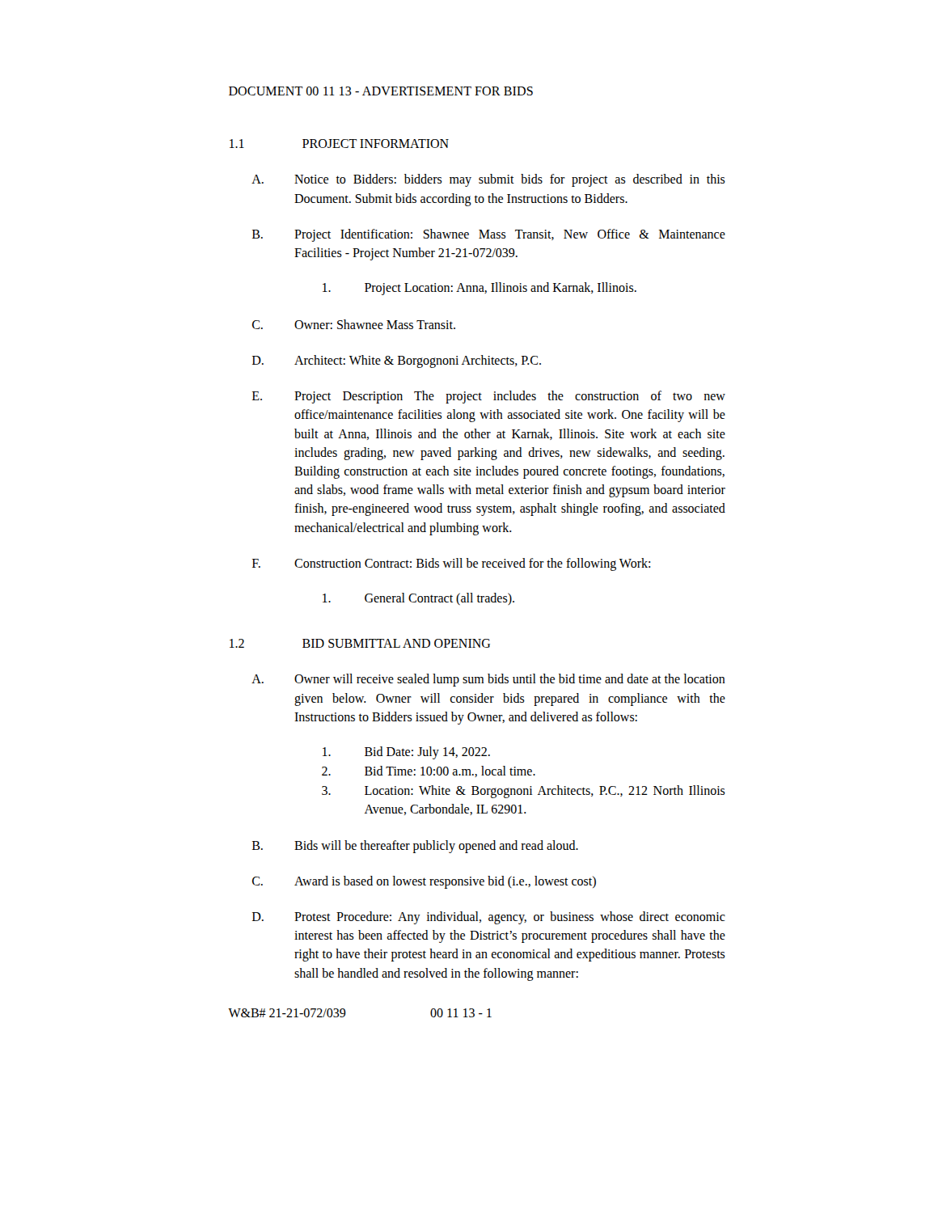DOCUMENT 00 11 13 - ADVERTISEMENT FOR BIDS
1.1
PROJECT INFORMATION
A.
Notice to Bidders: bidders may submit bids for project as described in this Document. Submit bids according to the Instructions to Bidders.
B.
Project Identification: Shawnee Mass Transit, New Office & Maintenance Facilities - Project Number 21-21-072/039.
1.
Project Location: Anna, Illinois and Karnak, Illinois.
C.
Owner: Shawnee Mass Transit.
D.
Architect: White & Borgognoni Architects, P.C.
E.
Project Description The project includes the construction of two new office/maintenance facilities along with associated site work. One facility will be built at Anna, Illinois and the other at Karnak, Illinois. Site work at each site includes grading, new paved parking and drives, new sidewalks, and seeding. Building construction at each site includes poured concrete footings, foundations, and slabs, wood frame walls with metal exterior finish and gypsum board interior finish, pre-engineered wood truss system, asphalt shingle roofing, and associated mechanical/electrical and plumbing work.
F.
Construction Contract: Bids will be received for the following Work:
1.
General Contract (all trades).
1.2
BID SUBMITTAL AND OPENING
A.
Owner will receive sealed lump sum bids until the bid time and date at the location given below. Owner will consider bids prepared in compliance with the Instructions to Bidders issued by Owner, and delivered as follows:
1.
Bid Date: July 14, 2022.
2.
Bid Time: 10:00 a.m., local time.
3.
Location: White & Borgognoni Architects, P.C., 212 North Illinois Avenue, Carbondale, IL 62901.
B.
Bids will be thereafter publicly opened and read aloud.
C.
Award is based on lowest responsive bid (i.e., lowest cost)
D.
Protest Procedure: Any individual, agency, or business whose direct economic interest has been affected by the District’s procurement procedures shall have the right to have their protest heard in an economical and expeditious manner. Protests shall be handled and resolved in the following manner:
W&B# 21-21-072/039
00 11 13 - 1